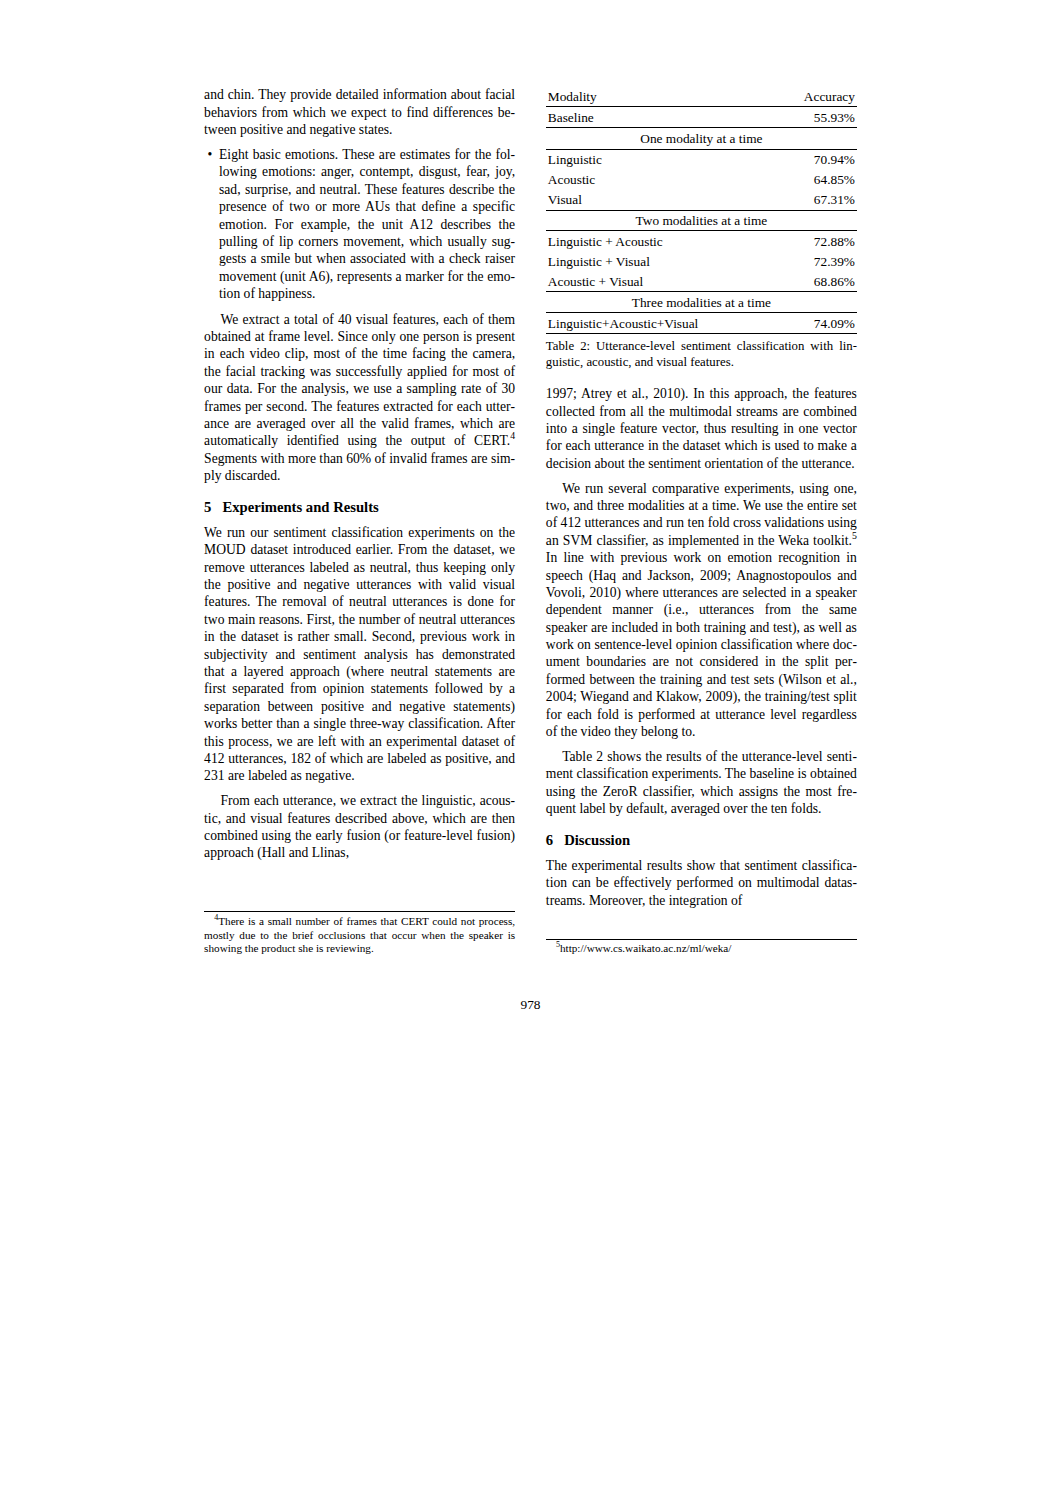and chin. They provide detailed information about facial behaviors from which we expect to find differences between positive and negative states.
Eight basic emotions. These are estimates for the following emotions: anger, contempt, disgust, fear, joy, sad, surprise, and neutral. These features describe the presence of two or more AUs that define a specific emotion. For example, the unit A12 describes the pulling of lip corners movement, which usually suggests a smile but when associated with a check raiser movement (unit A6), represents a marker for the emotion of happiness.
We extract a total of 40 visual features, each of them obtained at frame level. Since only one person is present in each video clip, most of the time facing the camera, the facial tracking was successfully applied for most of our data. For the analysis, we use a sampling rate of 30 frames per second. The features extracted for each utterance are averaged over all the valid frames, which are automatically identified using the output of CERT.4 Segments with more than 60% of invalid frames are simply discarded.
5 Experiments and Results
We run our sentiment classification experiments on the MOUD dataset introduced earlier. From the dataset, we remove utterances labeled as neutral, thus keeping only the positive and negative utterances with valid visual features. The removal of neutral utterances is done for two main reasons. First, the number of neutral utterances in the dataset is rather small. Second, previous work in subjectivity and sentiment analysis has demonstrated that a layered approach (where neutral statements are first separated from opinion statements followed by a separation between positive and negative statements) works better than a single three-way classification. After this process, we are left with an experimental dataset of 412 utterances, 182 of which are labeled as positive, and 231 are labeled as negative.
From each utterance, we extract the linguistic, acoustic, and visual features described above, which are then combined using the early fusion (or feature-level fusion) approach (Hall and Llinas,
4There is a small number of frames that CERT could not process, mostly due to the brief occlusions that occur when the speaker is showing the product she is reviewing.
| Modality | Accuracy |
| Baseline | 55.93% |
| One modality at a time |
| Linguistic | 70.94% |
| Acoustic | 64.85% |
| Visual | 67.31% |
| Two modalities at a time |
| Linguistic + Acoustic | 72.88% |
| Linguistic + Visual | 72.39% |
| Acoustic + Visual | 68.86% |
| Three modalities at a time |
| Linguistic+Acoustic+Visual | 74.09% |
Table 2: Utterance-level sentiment classification with linguistic, acoustic, and visual features.
1997; Atrey et al., 2010). In this approach, the features collected from all the multimodal streams are combined into a single feature vector, thus resulting in one vector for each utterance in the dataset which is used to make a decision about the sentiment orientation of the utterance.
We run several comparative experiments, using one, two, and three modalities at a time. We use the entire set of 412 utterances and run ten fold cross validations using an SVM classifier, as implemented in the Weka toolkit.5 In line with previous work on emotion recognition in speech (Haq and Jackson, 2009; Anagnostopoulos and Vovoli, 2010) where utterances are selected in a speaker dependent manner (i.e., utterances from the same speaker are included in both training and test), as well as work on sentence-level opinion classification where document boundaries are not considered in the split performed between the training and test sets (Wilson et al., 2004; Wiegand and Klakow, 2009), the training/test split for each fold is performed at utterance level regardless of the video they belong to.
Table 2 shows the results of the utterance-level sentiment classification experiments. The baseline is obtained using the ZeroR classifier, which assigns the most frequent label by default, averaged over the ten folds.
6 Discussion
The experimental results show that sentiment classification can be effectively performed on multimodal datastreams. Moreover, the integration of
5http://www.cs.waikato.ac.nz/ml/weka/
978